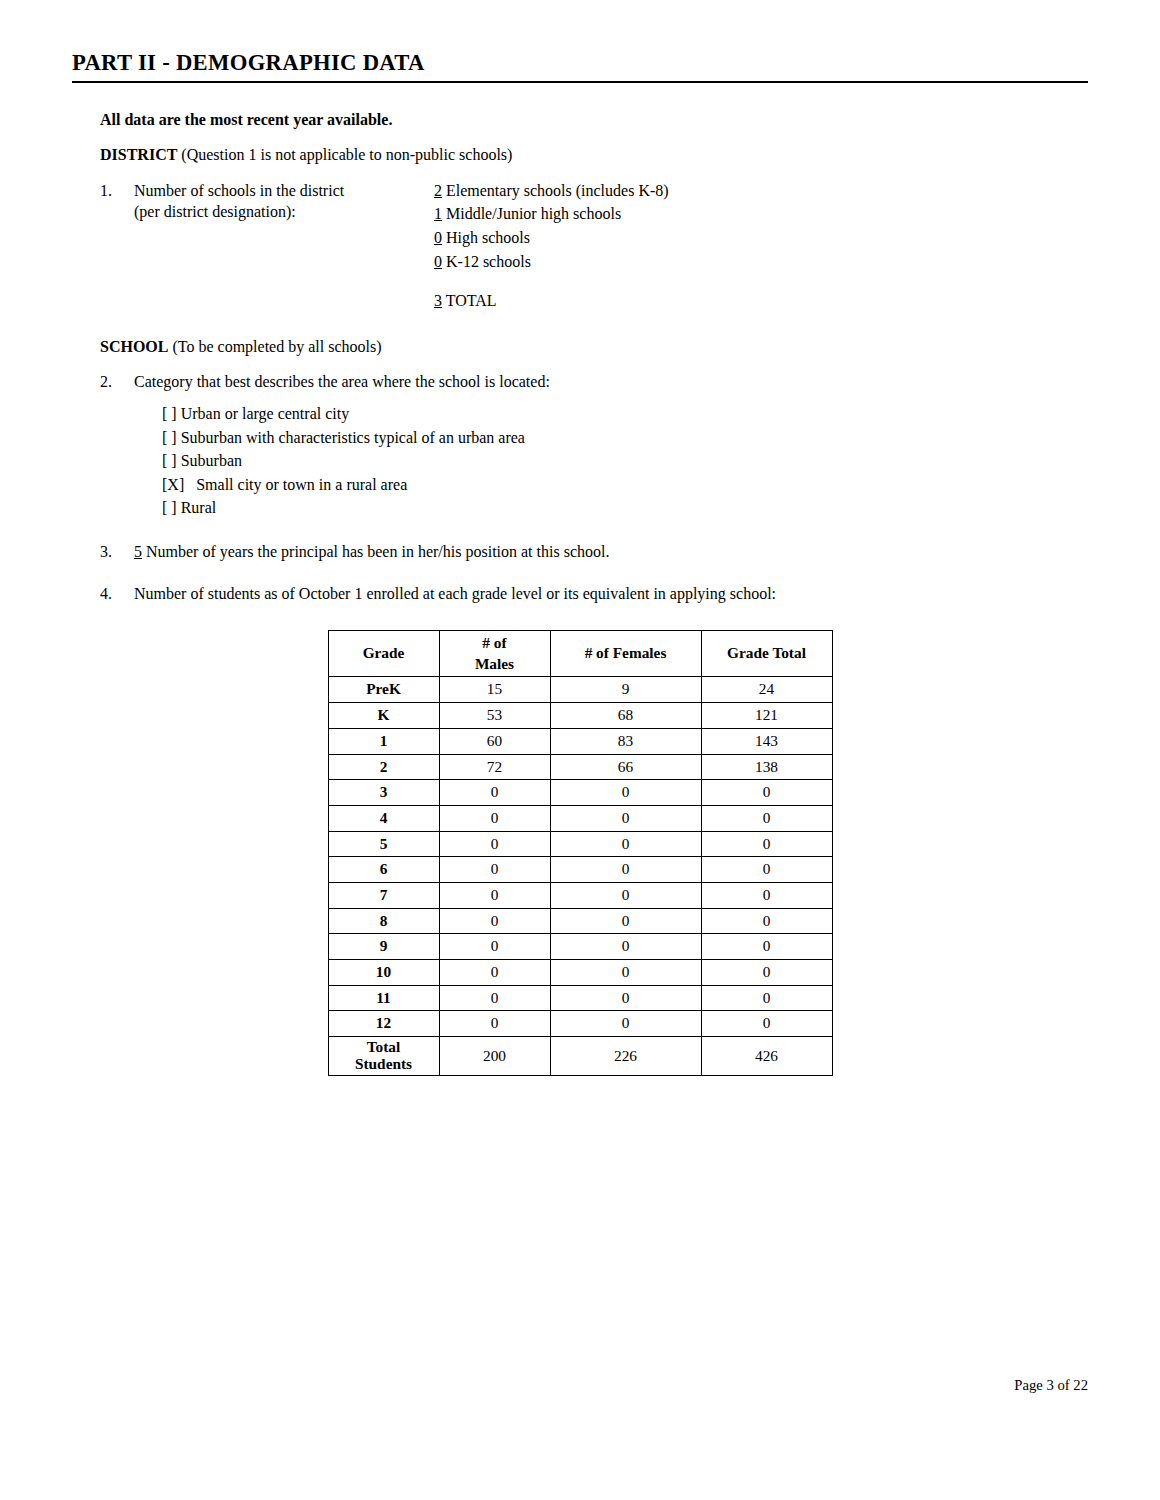PART II - DEMOGRAPHIC DATA
All data are the most recent year available.
DISTRICT (Question 1 is not applicable to non-public schools)
1.
Number of schools in the district
(per district designation):
2 Elementary schools (includes K-8)
1 Middle/Junior high schools
0 High schools
0 K-12 schools
3 TOTAL
SCHOOL (To be completed by all schools)
2.
Category that best describes the area where the school is located:
[ ] Urban or large central city
[ ] Suburban with characteristics typical of an urban area
[ ] Suburban
[X] Small city or town in a rural area
[ ] Rural
3.
5 Number of years the principal has been in her/his position at this school.
4.
Number of students as of October 1 enrolled at each grade level or its equivalent in applying school:
| Grade | # of Males | # of Females | Grade Total |
| --- | --- | --- | --- |
| PreK | 15 | 9 | 24 |
| K | 53 | 68 | 121 |
| 1 | 60 | 83 | 143 |
| 2 | 72 | 66 | 138 |
| 3 | 0 | 0 | 0 |
| 4 | 0 | 0 | 0 |
| 5 | 0 | 0 | 0 |
| 6 | 0 | 0 | 0 |
| 7 | 0 | 0 | 0 |
| 8 | 0 | 0 | 0 |
| 9 | 0 | 0 | 0 |
| 10 | 0 | 0 | 0 |
| 11 | 0 | 0 | 0 |
| 12 | 0 | 0 | 0 |
| Total Students | 200 | 226 | 426 |
Page 3 of 22